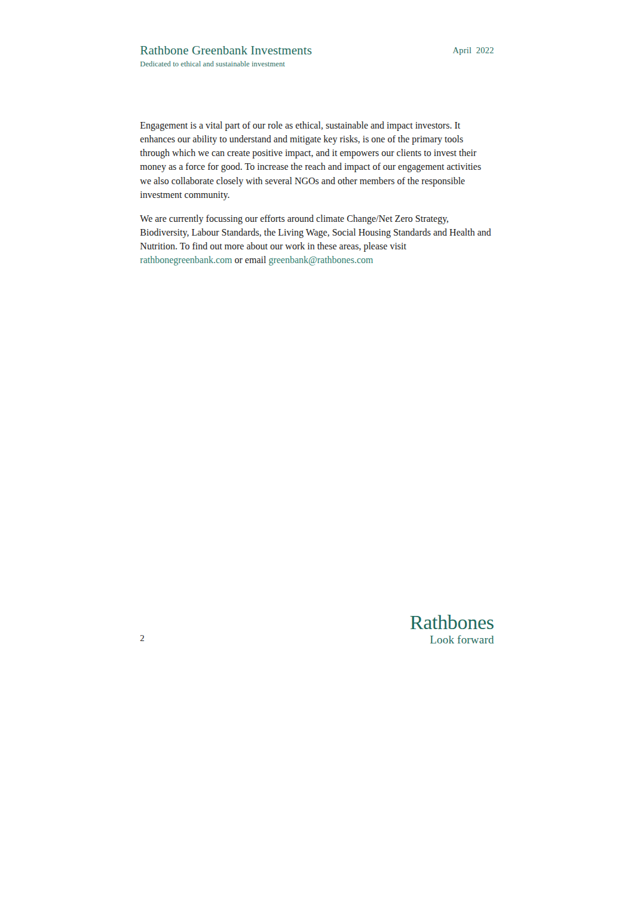Rathbone Greenbank Investments
Dedicated to ethical and sustainable investment
April 2022
Engagement is a vital part of our role as ethical, sustainable and impact investors. It enhances our ability to understand and mitigate key risks, is one of the primary tools through which we can create positive impact, and it empowers our clients to invest their money as a force for good. To increase the reach and impact of our engagement activities we also collaborate closely with several NGOs and other members of the responsible investment community.
We are currently focussing our efforts around climate Change/Net Zero Strategy, Biodiversity, Labour Standards, the Living Wage, Social Housing Standards and Health and Nutrition. To find out more about our work in these areas, please visit rathbonegreenbank.com or email greenbank@rathbones.com
2
Rathbones Look forward